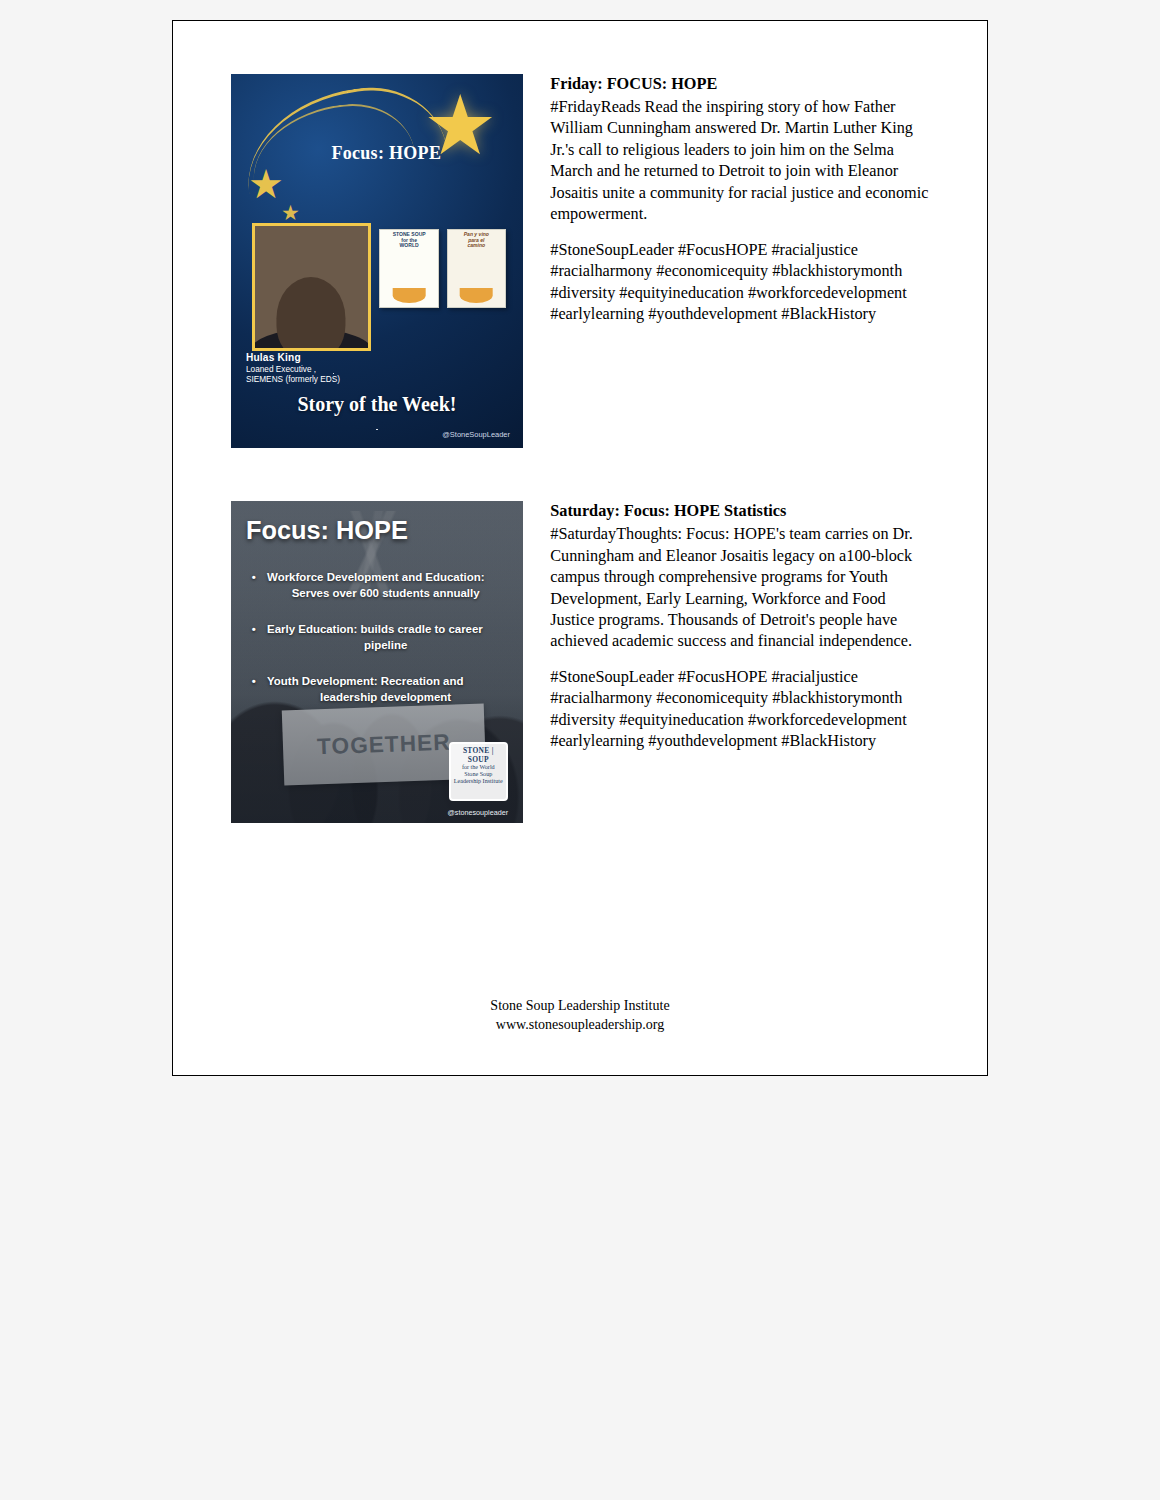★
★
★
Focus: HOPE
STONE SOUP
for the
WORLD
Pan y vino
para el
camino
Hulas King Loaned Executive ,
SIEMENS (formerly EDS)
Story of the Week!
@StoneSoupLeader
Friday: FOCUS: HOPE
#FridayReads Read the inspiring story of how Father William Cunningham answered Dr. Martin Luther King Jr.'s call to religious leaders to join him on the Selma March and he returned to Detroit to join with Eleanor Josaitis unite a community for racial justice and economic empowerment.
#StoneSoupLeader #FocusHOPE #racialjustice #racialharmony #economicequity #blackhistorymonth #diversity #equityineducation #workforcedevelopment #earlylearning #youthdevelopment #BlackHistory
TOGETHER
Focus: HOPE
Workforce Development and Education: Serves over 600 students annually
Early Education: builds cradle to career pipeline
Youth Development: Recreation and leadership development
STONE | SOUP for the World
Stone Soup Leadership Institute
@stonesoupleader
Saturday: Focus: HOPE Statistics
#SaturdayThoughts: Focus: HOPE's team carries on Dr. Cunningham and Eleanor Josaitis legacy on a100-block campus through comprehensive programs for Youth Development, Early Learning, Workforce and Food Justice programs. Thousands of Detroit's people have achieved academic success and financial independence.
#StoneSoupLeader #FocusHOPE #racialjustice #racialharmony #economicequity #blackhistorymonth #diversity #equityineducation #workforcedevelopment #earlylearning #youthdevelopment #BlackHistory
Stone Soup Leadership Institute
www.stonesoupleadership.org